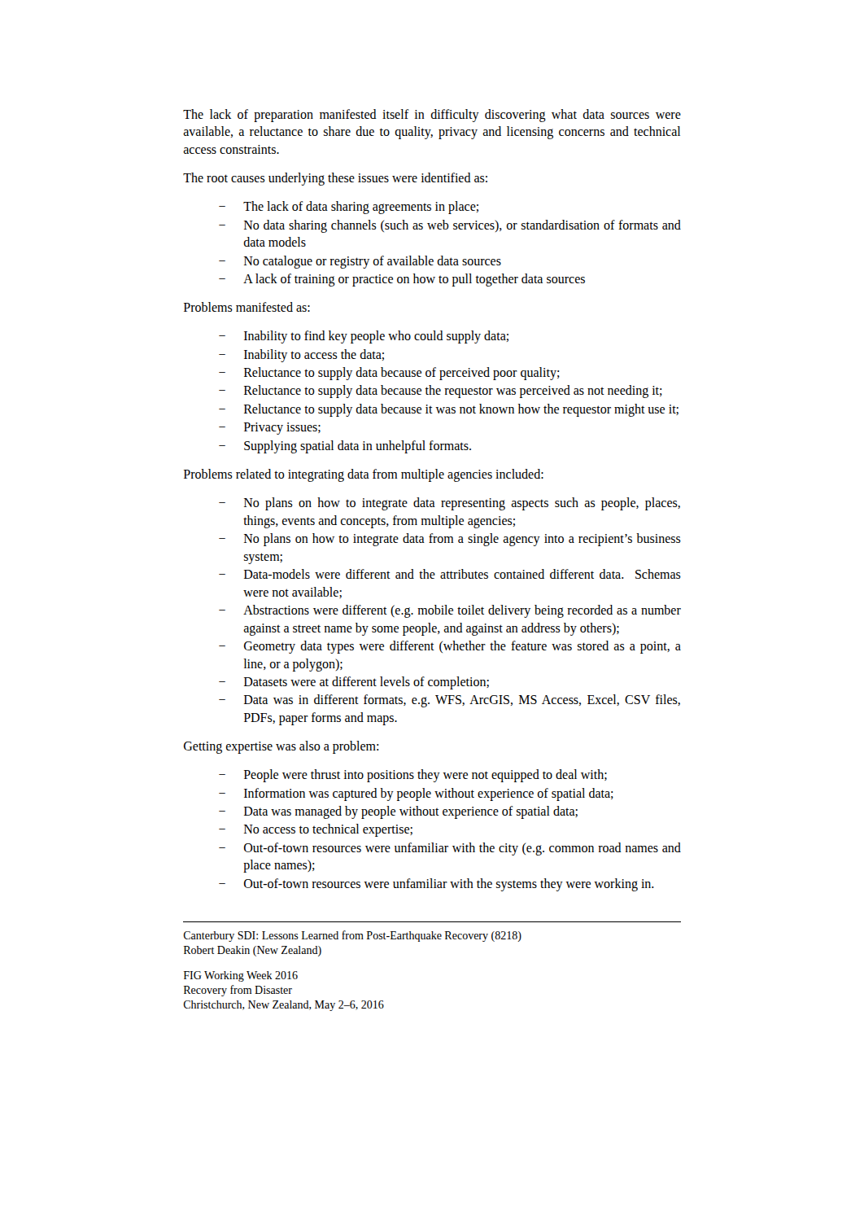The lack of preparation manifested itself in difficulty discovering what data sources were available, a reluctance to share due to quality, privacy and licensing concerns and technical access constraints.
The root causes underlying these issues were identified as:
The lack of data sharing agreements in place;
No data sharing channels (such as web services), or standardisation of formats and data models
No catalogue or registry of available data sources
A lack of training or practice on how to pull together data sources
Problems manifested as:
Inability to find key people who could supply data;
Inability to access the data;
Reluctance to supply data because of perceived poor quality;
Reluctance to supply data because the requestor was perceived as not needing it;
Reluctance to supply data because it was not known how the requestor might use it;
Privacy issues;
Supplying spatial data in unhelpful formats.
Problems related to integrating data from multiple agencies included:
No plans on how to integrate data representing aspects such as people, places, things, events and concepts, from multiple agencies;
No plans on how to integrate data from a single agency into a recipient’s business system;
Data-models were different and the attributes contained different data. Schemas were not available;
Abstractions were different (e.g. mobile toilet delivery being recorded as a number against a street name by some people, and against an address by others);
Geometry data types were different (whether the feature was stored as a point, a line, or a polygon);
Datasets were at different levels of completion;
Data was in different formats, e.g. WFS, ArcGIS, MS Access, Excel, CSV files, PDFs, paper forms and maps.
Getting expertise was also a problem:
People were thrust into positions they were not equipped to deal with;
Information was captured by people without experience of spatial data;
Data was managed by people without experience of spatial data;
No access to technical expertise;
Out-of-town resources were unfamiliar with the city (e.g. common road names and place names);
Out-of-town resources were unfamiliar with the systems they were working in.
Canterbury SDI: Lessons Learned from Post-Earthquake Recovery (8218)
Robert Deakin (New Zealand)
FIG Working Week 2016
Recovery from Disaster
Christchurch, New Zealand, May 2–6, 2016